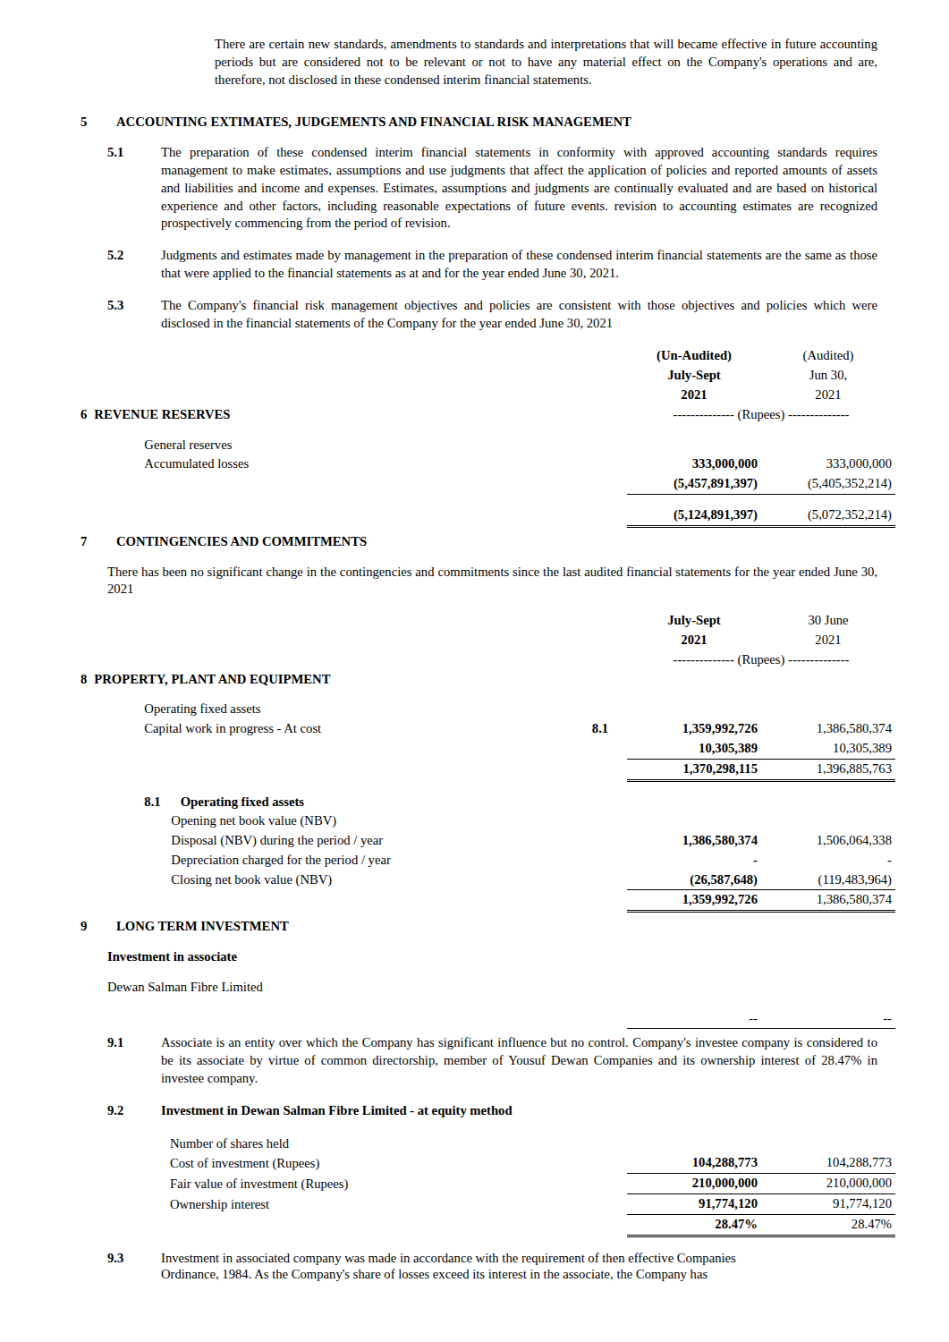There are certain new standards, amendments to standards and interpretations that will became effective in future accounting periods but are considered not to be relevant or not to have any material effect on the Company's operations and are, therefore, not disclosed in these condensed interim financial statements.
5
ACCOUNTING EXTIMATES, JUDGEMENTS AND FINANCIAL RISK MANAGEMENT
5.1
The preparation of these condensed interim financial statements in conformity with approved accounting standards requires management to make estimates, assumptions and use judgments that affect the application of policies and reported amounts of assets and liabilities and income and expenses. Estimates, assumptions and judgments are continually evaluated and are based on historical experience and other factors, including reasonable expectations of future events. revision to accounting estimates are recognized prospectively commencing from the period of revision.
5.2
Judgments and estimates made by management in the preparation of these condensed interim financial statements are the same as those that were applied to the financial statements as at and for the year ended June 30, 2021.
5.3
The Company's financial risk management objectives and policies are consistent with those objectives and policies which were disclosed in the financial statements of the Company for the year ended June 30, 2021
| | | | (Un-Audited) | (Audited) |
| | | | July-Sept | Jun 30, |
| | | | 2021 | 2021 |
| 6 | REVENUE RESERVES | | -------------- (Rupees) -------------- |
| | General reserves | | | |
| | Accumulated losses | | 333,000,000 | 333,000,000 |
| | | | (5,457,891,397) | (5,405,352,214) |
| | | | (5,124,891,397) | (5,072,352,214) |
7
CONTINGENCIES AND COMMITMENTS
There has been no significant change in the contingencies and commitments since the last audited financial statements for the year ended June 30, 2021
| | | | July-Sept | 30 June |
| | | | 2021 | 2021 |
| | | | -------------- (Rupees) -------------- |
| 8 | PROPERTY, PLANT AND EQUIPMENT | | | |
| | Operating fixed assets | | | |
| | Capital work in progress - At cost | 8.1 | 1,359,992,726 | 1,386,580,374 |
| | | | 10,305,389 | 10,305,389 |
| | | | 1,370,298,115 | 1,396,885,763 |
| | 8.1 Operating fixed assets | | | |
| | Opening net book value (NBV) | | | |
| | Disposal (NBV) during the period / year | | 1,386,580,374 | 1,506,064,338 |
| | Depreciation charged for the period / year | | - | - |
| | Closing net book value (NBV) | | (26,587,648) | (119,483,964) |
| | | | 1,359,992,726 | 1,386,580,374 |
9
LONG TERM INVESTMENT
Investment in associate
Dewan Salman Fibre Limited
| | | -- | -- |
9.1
Associate is an entity over which the Company has significant influence but no control. Company's investee company is considered to be its associate by virtue of common directorship, member of Yousuf Dewan Companies and its ownership interest of 28.47% in investee company.
9.2
Investment in Dewan Salman Fibre Limited - at equity method
| | Number of shares held | | |
| | Cost of investment (Rupees) | 104,288,773 | 104,288,773 |
| | Fair value of investment (Rupees) | 210,000,000 | 210,000,000 |
| | Ownership interest | 91,774,120 | 91,774,120 |
| | | 28.47% | 28.47% |
9.3
Investment in associated company was made in accordance with the requirement of then effective Companies Ordinance, 1984. As the Company's share of losses exceed its interest in the associate, the Company has